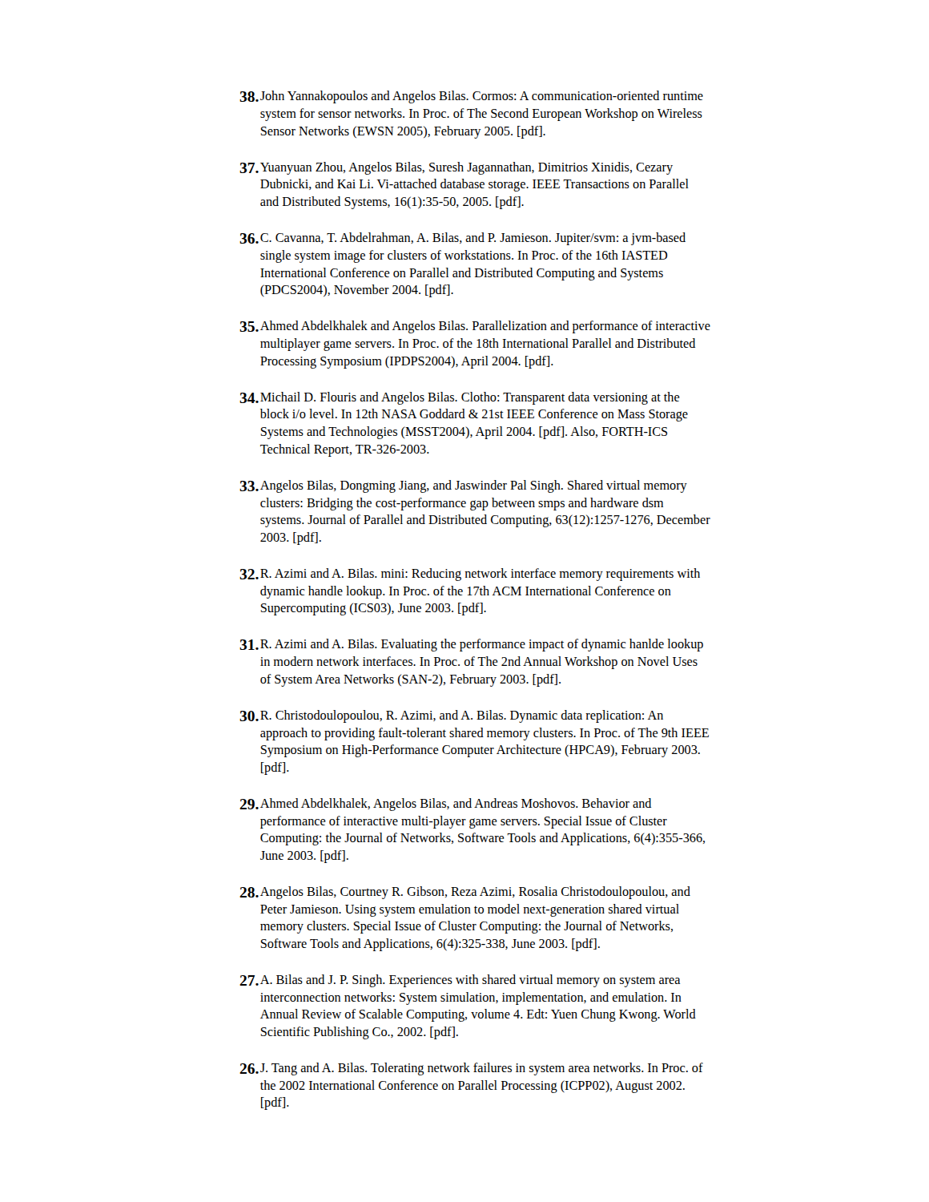38. John Yannakopoulos and Angelos Bilas. Cormos: A communication-oriented runtime system for sensor networks. In Proc. of The Second European Workshop on Wireless Sensor Networks (EWSN 2005), February 2005. [pdf].
37. Yuanyuan Zhou, Angelos Bilas, Suresh Jagannathan, Dimitrios Xinidis, Cezary Dubnicki, and Kai Li. Vi-attached database storage. IEEE Transactions on Parallel and Distributed Systems, 16(1):35-50, 2005. [pdf].
36. C. Cavanna, T. Abdelrahman, A. Bilas, and P. Jamieson. Jupiter/svm: a jvm-based single system image for clusters of workstations. In Proc. of the 16th IASTED International Conference on Parallel and Distributed Computing and Systems (PDCS2004), November 2004. [pdf].
35. Ahmed Abdelkhalek and Angelos Bilas. Parallelization and performance of interactive multiplayer game servers. In Proc. of the 18th International Parallel and Distributed Processing Symposium (IPDPS2004), April 2004. [pdf].
34. Michail D. Flouris and Angelos Bilas. Clotho: Transparent data versioning at the block i/o level. In 12th NASA Goddard & 21st IEEE Conference on Mass Storage Systems and Technologies (MSST2004), April 2004. [pdf]. Also, FORTH-ICS Technical Report, TR-326-2003.
33. Angelos Bilas, Dongming Jiang, and Jaswinder Pal Singh. Shared virtual memory clusters: Bridging the cost-performance gap between smps and hardware dsm systems. Journal of Parallel and Distributed Computing, 63(12):1257-1276, December 2003. [pdf].
32. R. Azimi and A. Bilas. mini: Reducing network interface memory requirements with dynamic handle lookup. In Proc. of the 17th ACM International Conference on Supercomputing (ICS03), June 2003. [pdf].
31. R. Azimi and A. Bilas. Evaluating the performance impact of dynamic hanlde lookup in modern network interfaces. In Proc. of The 2nd Annual Workshop on Novel Uses of System Area Networks (SAN-2), February 2003. [pdf].
30. R. Christodoulopoulou, R. Azimi, and A. Bilas. Dynamic data replication: An approach to providing fault-tolerant shared memory clusters. In Proc. of The 9th IEEE Symposium on High-Performance Computer Architecture (HPCA9), February 2003. [pdf].
29. Ahmed Abdelkhalek, Angelos Bilas, and Andreas Moshovos. Behavior and performance of interactive multi-player game servers. Special Issue of Cluster Computing: the Journal of Networks, Software Tools and Applications, 6(4):355-366, June 2003. [pdf].
28. Angelos Bilas, Courtney R. Gibson, Reza Azimi, Rosalia Christodoulopoulou, and Peter Jamieson. Using system emulation to model next-generation shared virtual memory clusters. Special Issue of Cluster Computing: the Journal of Networks, Software Tools and Applications, 6(4):325-338, June 2003. [pdf].
27. A. Bilas and J. P. Singh. Experiences with shared virtual memory on system area interconnection networks: System simulation, implementation, and emulation. In Annual Review of Scalable Computing, volume 4. Edt: Yuen Chung Kwong. World Scientific Publishing Co., 2002. [pdf].
26. J. Tang and A. Bilas. Tolerating network failures in system area networks. In Proc. of the 2002 International Conference on Parallel Processing (ICPP02), August 2002. [pdf].